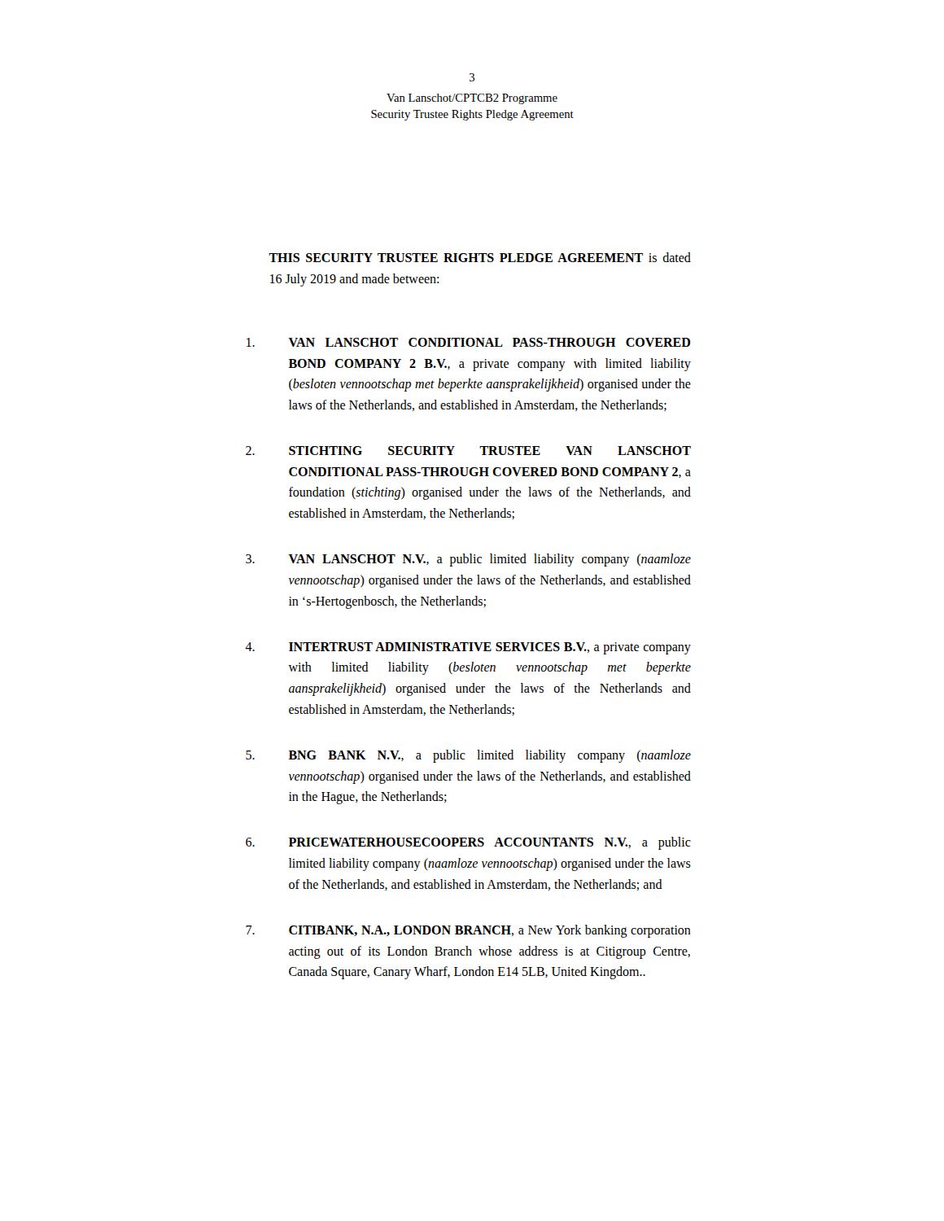3
Van Lanschot/CPTCB2 Programme
Security Trustee Rights Pledge Agreement
THIS SECURITY TRUSTEE RIGHTS PLEDGE AGREEMENT is dated 16 July 2019 and made between:
1.
VAN LANSCHOT CONDITIONAL PASS-THROUGH COVERED BOND COMPANY 2 B.V., a private company with limited liability (besloten vennootschap met beperkte aansprakelijkheid) organised under the laws of the Netherlands, and established in Amsterdam, the Netherlands;
2.
STICHTING SECURITY TRUSTEE VAN LANSCHOT CONDITIONAL PASS-THROUGH COVERED BOND COMPANY 2, a foundation (stichting) organised under the laws of the Netherlands, and established in Amsterdam, the Netherlands;
3.
VAN LANSCHOT N.V., a public limited liability company (naamloze vennootschap) organised under the laws of the Netherlands, and established in ‘s-Hertogenbosch, the Netherlands;
4.
INTERTRUST ADMINISTRATIVE SERVICES B.V., a private company with limited liability (besloten vennootschap met beperkte aansprakelijkheid) organised under the laws of the Netherlands and established in Amsterdam, the Netherlands;
5.
BNG BANK N.V., a public limited liability company (naamloze vennootschap) organised under the laws of the Netherlands, and established in the Hague, the Netherlands;
6.
PRICEWATERHOUSECOOPERS ACCOUNTANTS N.V., a public limited liability company (naamloze vennootschap) organised under the laws of the Netherlands, and established in Amsterdam, the Netherlands; and
7.
CITIBANK, N.A., LONDON BRANCH, a New York banking corporation acting out of its London Branch whose address is at Citigroup Centre, Canada Square, Canary Wharf, London E14 5LB, United Kingdom..